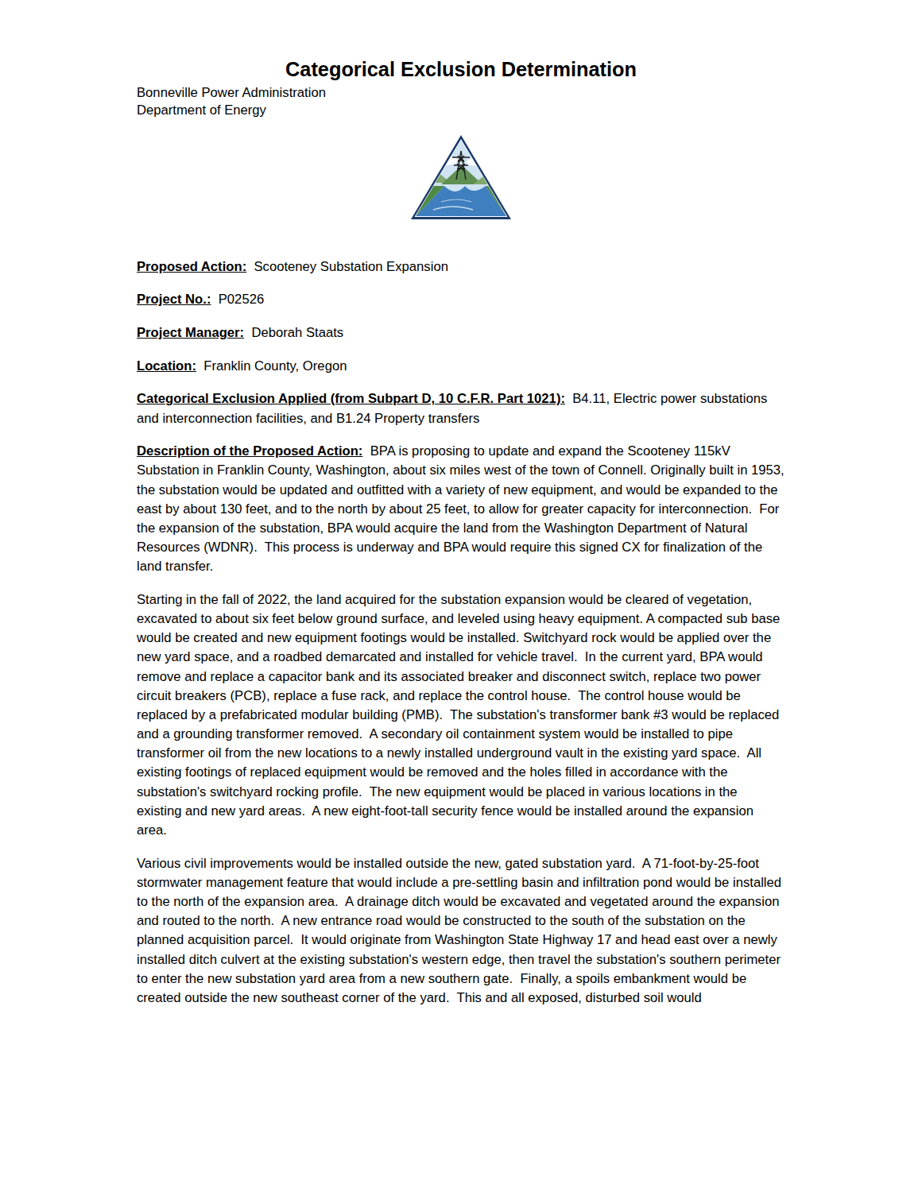Categorical Exclusion Determination
Bonneville Power Administration
Department of Energy
Proposed Action: Scooteney Substation Expansion
Project No.: P02526
Project Manager: Deborah Staats
Location: Franklin County, Oregon
Categorical Exclusion Applied (from Subpart D, 10 C.F.R. Part 1021): B4.11, Electric power substations and interconnection facilities, and B1.24 Property transfers
Description of the Proposed Action: BPA is proposing to update and expand the Scooteney 115kV Substation in Franklin County, Washington, about six miles west of the town of Connell. Originally built in 1953, the substation would be updated and outfitted with a variety of new equipment, and would be expanded to the east by about 130 feet, and to the north by about 25 feet, to allow for greater capacity for interconnection. For the expansion of the substation, BPA would acquire the land from the Washington Department of Natural Resources (WDNR). This process is underway and BPA would require this signed CX for finalization of the land transfer.
Starting in the fall of 2022, the land acquired for the substation expansion would be cleared of vegetation, excavated to about six feet below ground surface, and leveled using heavy equipment. A compacted sub base would be created and new equipment footings would be installed. Switchyard rock would be applied over the new yard space, and a roadbed demarcated and installed for vehicle travel. In the current yard, BPA would remove and replace a capacitor bank and its associated breaker and disconnect switch, replace two power circuit breakers (PCB), replace a fuse rack, and replace the control house. The control house would be replaced by a prefabricated modular building (PMB). The substation's transformer bank #3 would be replaced and a grounding transformer removed. A secondary oil containment system would be installed to pipe transformer oil from the new locations to a newly installed underground vault in the existing yard space. All existing footings of replaced equipment would be removed and the holes filled in accordance with the substation's switchyard rocking profile. The new equipment would be placed in various locations in the existing and new yard areas. A new eight-foot-tall security fence would be installed around the expansion area.
Various civil improvements would be installed outside the new, gated substation yard. A 71-foot-by-25-foot stormwater management feature that would include a pre-settling basin and infiltration pond would be installed to the north of the expansion area. A drainage ditch would be excavated and vegetated around the expansion and routed to the north. A new entrance road would be constructed to the south of the substation on the planned acquisition parcel. It would originate from Washington State Highway 17 and head east over a newly installed ditch culvert at the existing substation's western edge, then travel the substation's southern perimeter to enter the new substation yard area from a new southern gate. Finally, a spoils embankment would be created outside the new southeast corner of the yard. This and all exposed, disturbed soil would